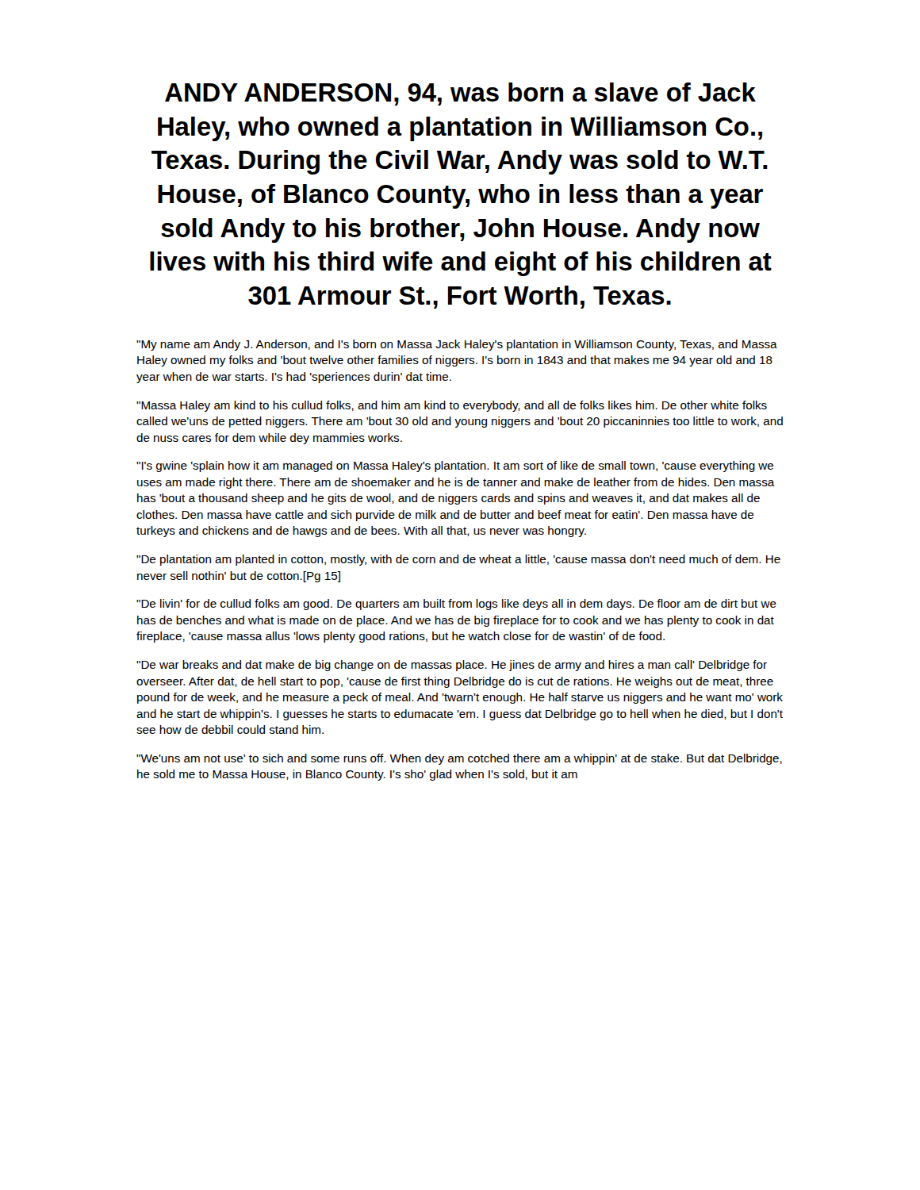ANDY ANDERSON, 94, was born a slave of Jack Haley, who owned a plantation in Williamson Co., Texas. During the Civil War, Andy was sold to W.T. House, of Blanco County, who in less than a year sold Andy to his brother, John House. Andy now lives with his third wife and eight of his children at 301 Armour St., Fort Worth, Texas.
"My name am Andy J. Anderson, and I's born on Massa Jack Haley's plantation in Williamson County, Texas, and Massa Haley owned my folks and 'bout twelve other families of niggers. I's born in 1843 and that makes me 94 year old and 18 year when de war starts. I's had 'speriences durin' dat time.
"Massa Haley am kind to his cullud folks, and him am kind to everybody, and all de folks likes him. De other white folks called we'uns de petted niggers. There am 'bout 30 old and young niggers and 'bout 20 piccaninnies too little to work, and de nuss cares for dem while dey mammies works.
"I's gwine 'splain how it am managed on Massa Haley's plantation. It am sort of like de small town, 'cause everything we uses am made right there. There am de shoemaker and he is de tanner and make de leather from de hides. Den massa has 'bout a thousand sheep and he gits de wool, and de niggers cards and spins and weaves it, and dat makes all de clothes. Den massa have cattle and sich purvide de milk and de butter and beef meat for eatin'. Den massa have de turkeys and chickens and de hawgs and de bees. With all that, us never was hongry.
"De plantation am planted in cotton, mostly, with de corn and de wheat a little, 'cause massa don't need much of dem. He never sell nothin' but de cotton.[Pg 15]
"De livin' for de cullud folks am good. De quarters am built from logs like deys all in dem days. De floor am de dirt but we has de benches and what is made on de place. And we has de big fireplace for to cook and we has plenty to cook in dat fireplace, 'cause massa allus 'lows plenty good rations, but he watch close for de wastin' of de food.
"De war breaks and dat make de big change on de massas place. He jines de army and hires a man call' Delbridge for overseer. After dat, de hell start to pop, 'cause de first thing Delbridge do is cut de rations. He weighs out de meat, three pound for de week, and he measure a peck of meal. And 'twarn't enough. He half starve us niggers and he want mo' work and he start de whippin's. I guesses he starts to edumacate 'em. I guess dat Delbridge go to hell when he died, but I don't see how de debbil could stand him.
"We'uns am not use' to sich and some runs off. When dey am cotched there am a whippin' at de stake. But dat Delbridge, he sold me to Massa House, in Blanco County. I's sho' glad when I's sold, but it am